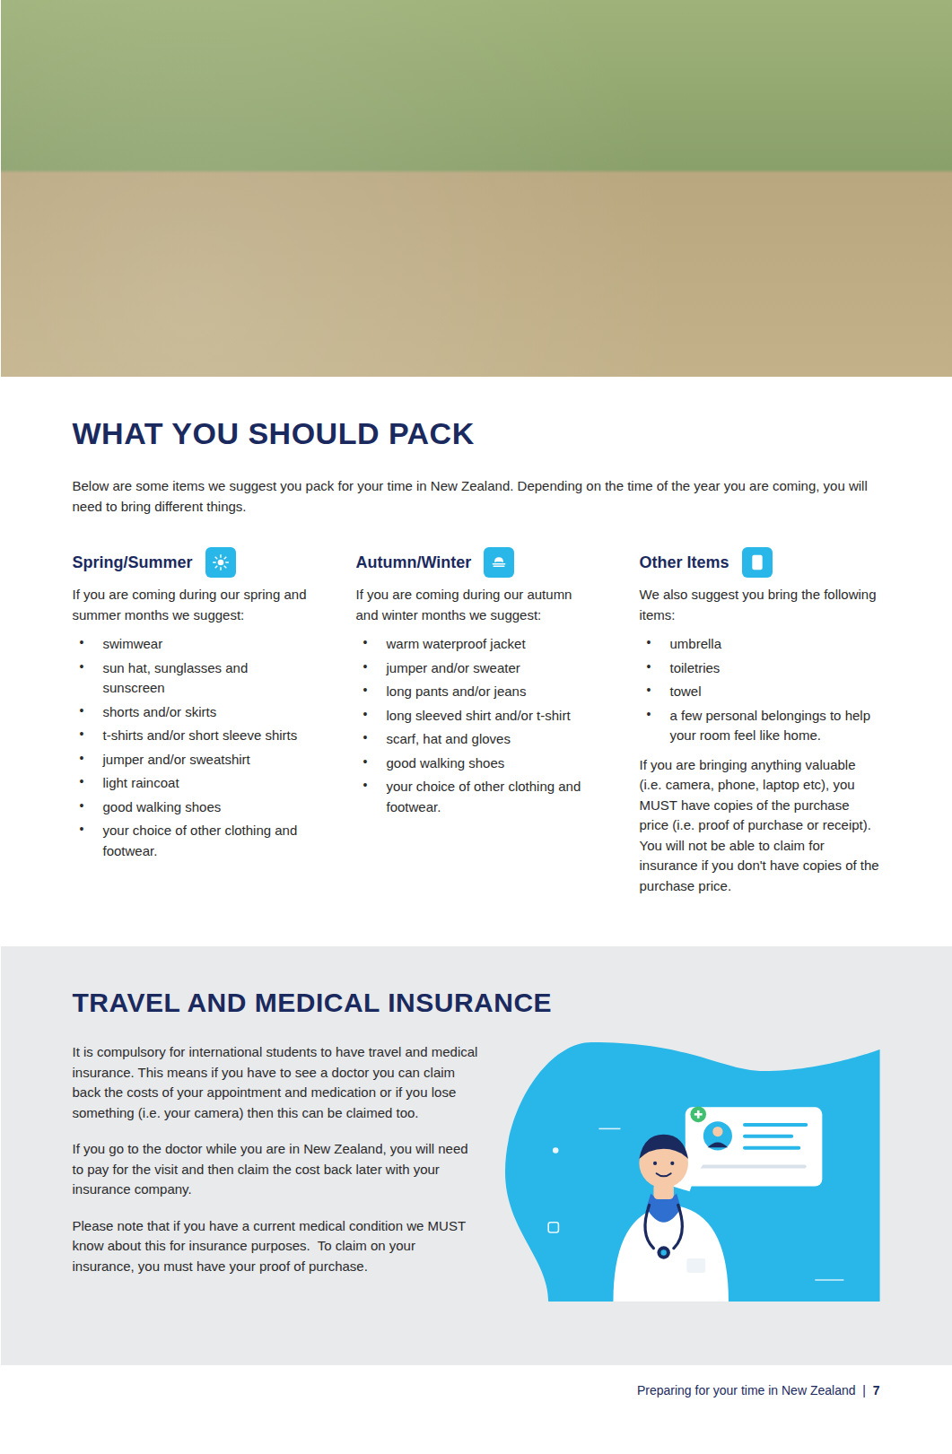What you should pack
Below are some items we suggest you pack for your time in New Zealand. Depending on the time of the year you are coming, you will need to bring different things.
Spring/Summer
If you are coming during our spring and summer months we suggest:
swimwear
sun hat, sunglasses and sunscreen
shorts and/or skirts
t-shirts and/or short sleeve shirts
jumper and/or sweatshirt
light raincoat
good walking shoes
your choice of other clothing and footwear.
Autumn/Winter
If you are coming during our autumn and winter months we suggest:
warm waterproof jacket
jumper and/or sweater
long pants and/or jeans
long sleeved shirt and/or t-shirt
scarf, hat and gloves
good walking shoes
your choice of other clothing and footwear.
Other Items
We also suggest you bring the following items:
umbrella
toiletries
towel
a few personal belongings to help your room feel like home.
If you are bringing anything valuable (i.e. camera, phone, laptop etc), you MUST have copies of the purchase price (i.e. proof of purchase or receipt). You will not be able to claim for insurance if you don't have copies of the purchase price.
Travel and medical insurance
It is compulsory for international students to have travel and medical insurance. This means if you have to see a doctor you can claim back the costs of your appointment and medication or if you lose something (i.e. your camera) then this can be claimed too.
If you go to the doctor while you are in New Zealand, you will need to pay for the visit and then claim the cost back later with your insurance company.
Please note that if you have a current medical condition we MUST know about this for insurance purposes. To claim on your insurance, you must have your proof of purchase.
Preparing for your time in New Zealand | 7